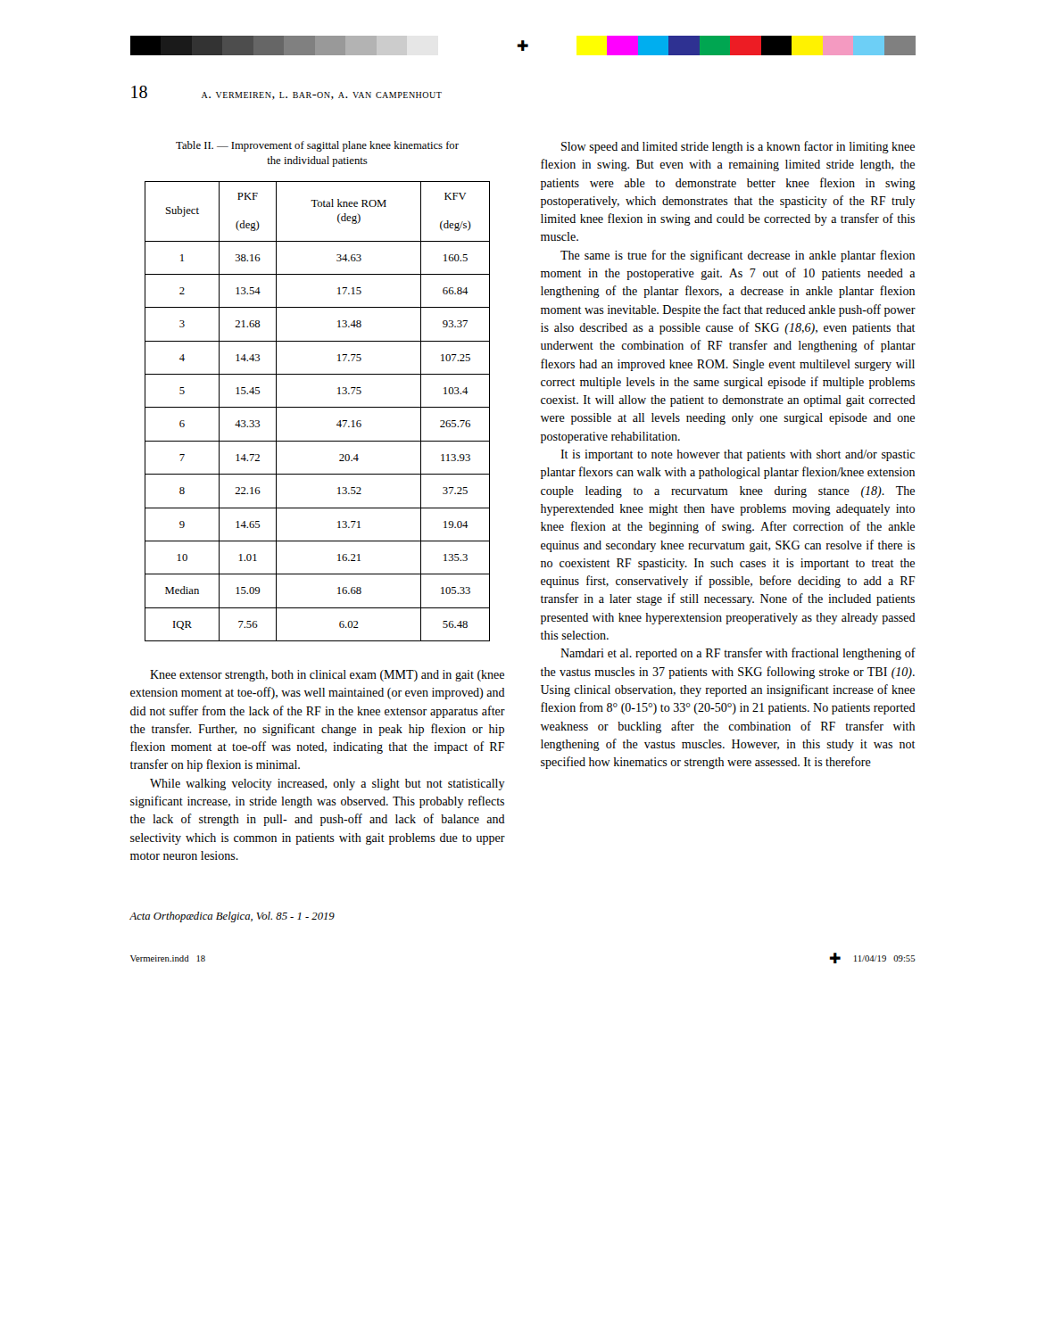✚
18
a. vermeiren, l. bar-on, a. van campenhout
Table II. — Improvement of sagittal plane knee kinematics for
the individual patients
| Subject | PKF (deg) | Total knee ROM (deg) | KFV (deg/s) |
| --- | --- | --- | --- |
| 1 | 38.16 | 34.63 | 160.5 |
| 2 | 13.54 | 17.15 | 66.84 |
| 3 | 21.68 | 13.48 | 93.37 |
| 4 | 14.43 | 17.75 | 107.25 |
| 5 | 15.45 | 13.75 | 103.4 |
| 6 | 43.33 | 47.16 | 265.76 |
| 7 | 14.72 | 20.4 | 113.93 |
| 8 | 22.16 | 13.52 | 37.25 |
| 9 | 14.65 | 13.71 | 19.04 |
| 10 | 1.01 | 16.21 | 135.3 |
| Median | 15.09 | 16.68 | 105.33 |
| IQR | 7.56 | 6.02 | 56.48 |
Knee extensor strength, both in clinical exam (MMT) and in gait (knee extension moment at toe-off), was well maintained (or even improved) and did not suffer from the lack of the RF in the knee extensor apparatus after the transfer. Further, no significant change in peak hip flexion or hip flexion moment at toe-off was noted, indicating that the impact of RF transfer on hip flexion is minimal.
While walking velocity increased, only a slight but not statistically significant increase, in stride length was observed. This probably reflects the lack of strength in pull- and push-off and lack of balance and selectivity which is common in patients with gait problems due to upper motor neuron lesions.
Slow speed and limited stride length is a known factor in limiting knee flexion in swing. But even with a remaining limited stride length, the patients were able to demonstrate better knee flexion in swing postoperatively, which demonstrates that the spasticity of the RF truly limited knee flexion in swing and could be corrected by a transfer of this muscle.
The same is true for the significant decrease in ankle plantar flexion moment in the postoperative gait. As 7 out of 10 patients needed a lengthening of the plantar flexors, a decrease in ankle plantar flexion moment was inevitable. Despite the fact that reduced ankle push-off power is also described as a possible cause of SKG (18,6), even patients that underwent the combination of RF transfer and lengthening of plantar flexors had an improved knee ROM. Single event multilevel surgery will correct multiple levels in the same surgical episode if multiple problems coexist. It will allow the patient to demonstrate an optimal gait corrected were possible at all levels needing only one surgical episode and one postoperative rehabilitation.
It is important to note however that patients with short and/or spastic plantar flexors can walk with a pathological plantar flexion/knee extension couple leading to a recurvatum knee during stance (18). The hyperextended knee might then have problems moving adequately into knee flexion at the beginning of swing. After correction of the ankle equinus and secondary knee recurvatum gait, SKG can resolve if there is no coexistent RF spasticity. In such cases it is important to treat the equinus first, conservatively if possible, before deciding to add a RF transfer in a later stage if still necessary. None of the included patients presented with knee hyperextension preoperatively as they already passed this selection.
Namdari et al. reported on a RF transfer with fractional lengthening of the vastus muscles in 37 patients with SKG following stroke or TBI (10). Using clinical observation, they reported an insignificant increase of knee flexion from 8° (0-15°) to 33° (20-50°) in 21 patients. No patients reported weakness or buckling after the combination of RF transfer with lengthening of the vastus muscles. However, in this study it was not specified how kinematics or strength were assessed. It is therefore
Acta Orthopædica Belgica, Vol. 85 - 1 - 2019
Vermeiren.indd 18
✚ 11/04/19 09:55